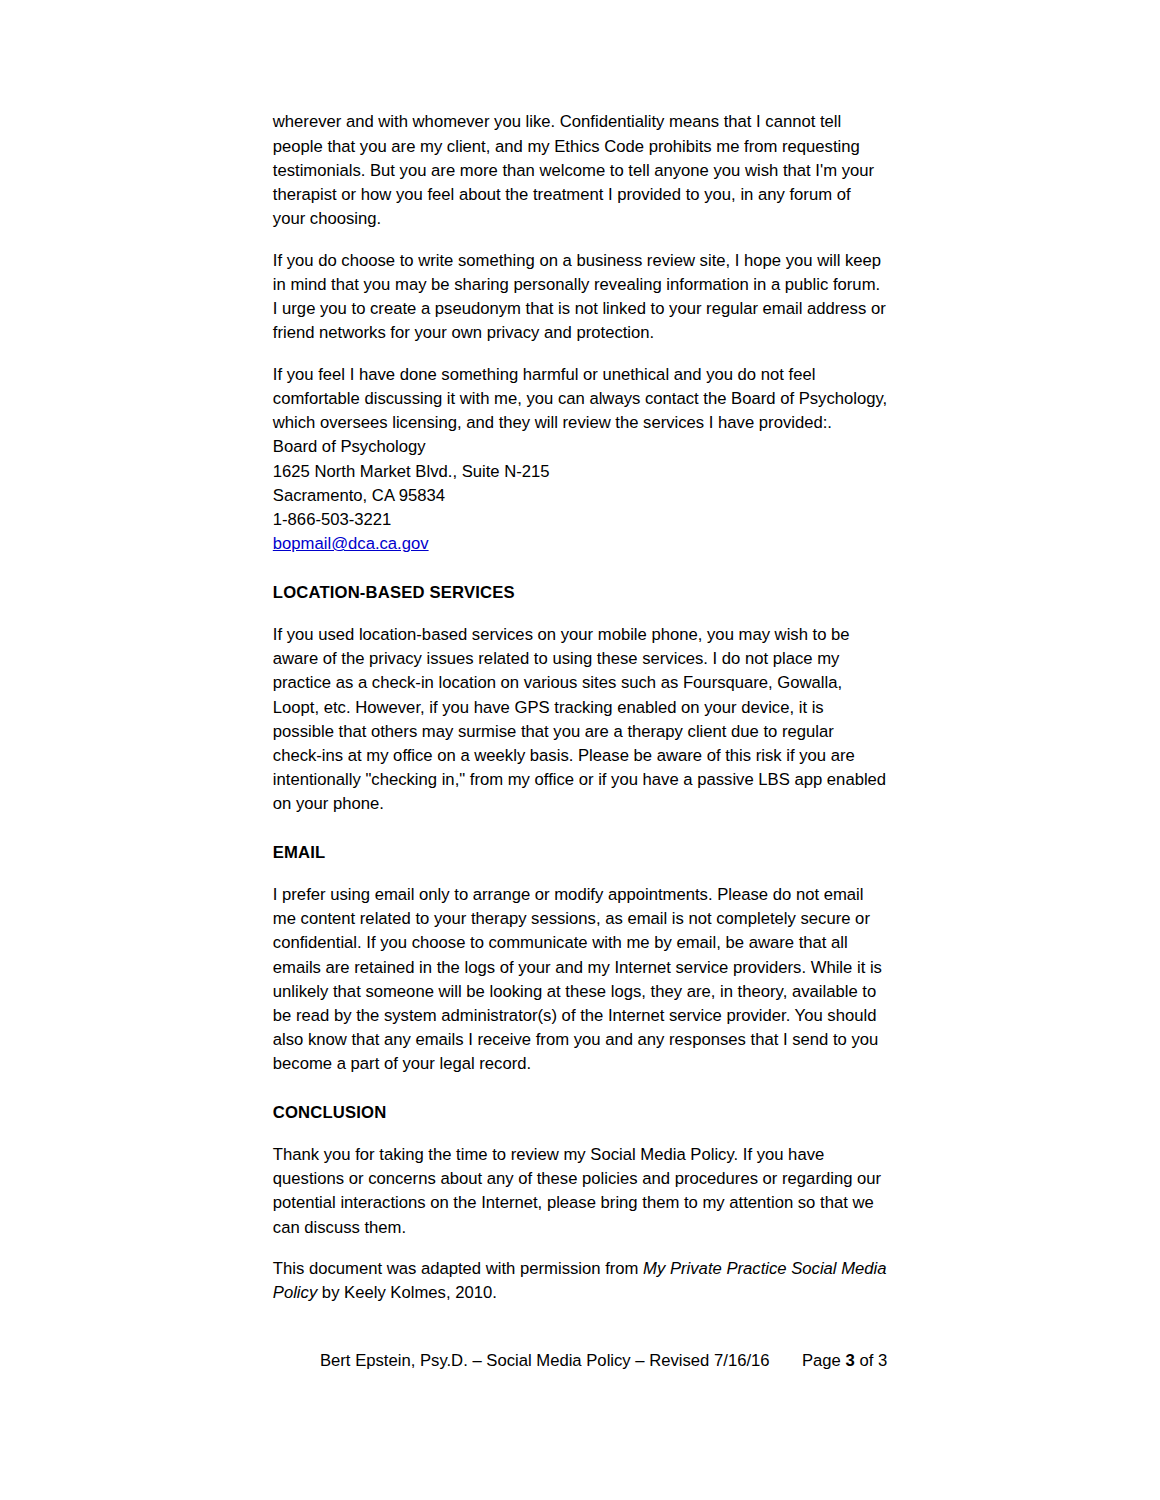wherever and with whomever you like. Confidentiality means that I cannot tell people that you are my client, and my Ethics Code prohibits me from requesting testimonials. But you are more than welcome to tell anyone you wish that I'm your therapist or how you feel about the treatment I provided to you, in any forum of your choosing.
If you do choose to write something on a business review site, I hope you will keep in mind that you may be sharing personally revealing information in a public forum. I urge you to create a pseudonym that is not linked to your regular email address or friend networks for your own privacy and protection.
If you feel I have done something harmful or unethical and you do not feel comfortable discussing it with me, you can always contact the Board of Psychology, which oversees licensing, and they will review the services I have provided:.
Board of Psychology
1625 North Market Blvd., Suite N-215
Sacramento, CA 95834
1-866-503-3221
bopmail@dca.ca.gov
LOCATION-BASED SERVICES
If you used location-based services on your mobile phone, you may wish to be aware of the privacy issues related to using these services. I do not place my practice as a check-in location on various sites such as Foursquare, Gowalla, Loopt, etc. However, if you have GPS tracking enabled on your device, it is possible that others may surmise that you are a therapy client due to regular check-ins at my office on a weekly basis. Please be aware of this risk if you are intentionally "checking in," from my office or if you have a passive LBS app enabled on your phone.
EMAIL
I prefer using email only to arrange or modify appointments. Please do not email me content related to your therapy sessions, as email is not completely secure or confidential. If you choose to communicate with me by email, be aware that all emails are retained in the logs of your and my Internet service providers. While it is unlikely that someone will be looking at these logs, they are, in theory, available to be read by the system administrator(s) of the Internet service provider. You should also know that any emails I receive from you and any responses that I send to you become a part of your legal record.
CONCLUSION
Thank you for taking the time to review my Social Media Policy. If you have questions or concerns about any of these policies and procedures or regarding our potential interactions on the Internet, please bring them to my attention so that we can discuss them.
This document was adapted with permission from My Private Practice Social Media Policy by Keely Kolmes, 2010.
Bert Epstein, Psy.D. – Social Media Policy – Revised 7/16/16 Page 3 of 3